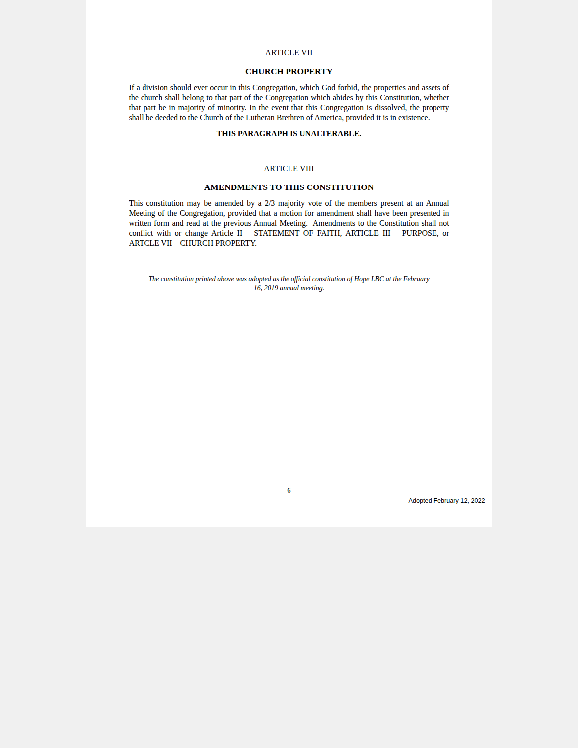ARTICLE VII
CHURCH PROPERTY
If a division should ever occur in this Congregation, which God forbid, the properties and assets of the church shall belong to that part of the Congregation which abides by this Constitution, whether that part be in majority of minority. In the event that this Congregation is dissolved, the property shall be deeded to the Church of the Lutheran Brethren of America, provided it is in existence.
THIS PARAGRAPH IS UNALTERABLE.
ARTICLE VIII
AMENDMENTS TO THIS CONSTITUTION
This constitution may be amended by a 2/3 majority vote of the members present at an Annual Meeting of the Congregation, provided that a motion for amendment shall have been presented in written form and read at the previous Annual Meeting. Amendments to the Constitution shall not conflict with or change Article II – STATEMENT OF FAITH, ARTICLE III – PURPOSE, or ARTCLE VII – CHURCH PROPERTY.
The constitution printed above was adopted as the official constitution of Hope LBC at the February 16, 2019 annual meeting.
6
Adopted February 12, 2022